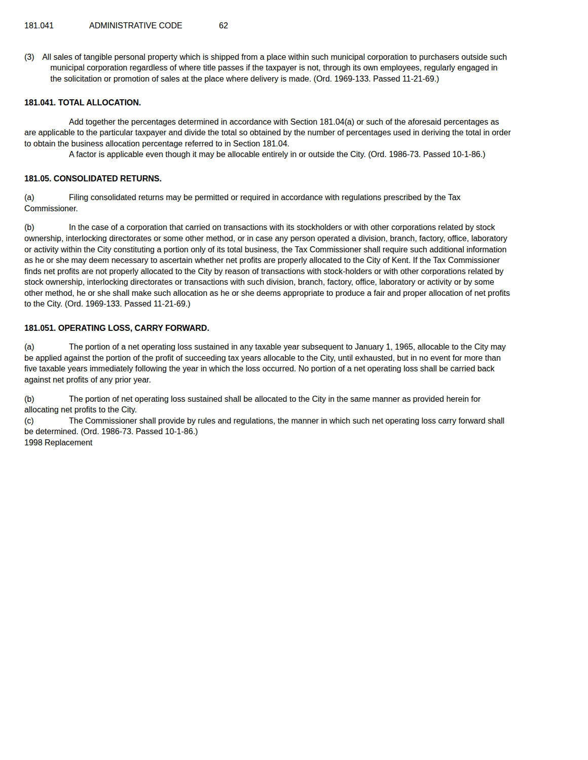181.041 ADMINISTRATIVE CODE 62
(3) All sales of tangible personal property which is shipped from a place within such municipal corporation to purchasers outside such municipal corporation regardless of where title passes if the taxpayer is not, through its own employees, regularly engaged in the solicitation or promotion of sales at the place where delivery is made. (Ord. 1969-133. Passed 11-21-69.)
181.041. TOTAL ALLOCATION.
Add together the percentages determined in accordance with Section 181.04(a) or such of the aforesaid percentages as are applicable to the particular taxpayer and divide the total so obtained by the number of percentages used in deriving the total in order to obtain the business allocation percentage referred to in Section 181.04.
A factor is applicable even though it may be allocable entirely in or outside the City. (Ord. 1986-73. Passed 10-1-86.)
181.05. CONSOLIDATED RETURNS.
(a) Filing consolidated returns may be permitted or required in accordance with regulations prescribed by the Tax Commissioner.
(b) In the case of a corporation that carried on transactions with its stockholders or with other corporations related by stock ownership, interlocking directorates or some other method, or in case any person operated a division, branch, factory, office, laboratory or activity within the City constituting a portion only of its total business, the Tax Commissioner shall require such additional information as he or she may deem necessary to ascertain whether net profits are properly allocated to the City of Kent. If the Tax Commissioner finds net profits are not properly allocated to the City by reason of transactions with stock-holders or with other corporations related by stock ownership, interlocking directorates or transactions with such division, branch, factory, office, laboratory or activity or by some other method, he or she shall make such allocation as he or she deems appropriate to produce a fair and proper allocation of net profits to the City. (Ord. 1969-133. Passed 11-21-69.)
181.051. OPERATING LOSS, CARRY FORWARD.
(a) The portion of a net operating loss sustained in any taxable year subsequent to January 1, 1965, allocable to the City may be applied against the portion of the profit of succeeding tax years allocable to the City, until exhausted, but in no event for more than five taxable years immediately following the year in which the loss occurred. No portion of a net operating loss shall be carried back against net profits of any prior year.
(b) The portion of net operating loss sustained shall be allocated to the City in the same manner as provided herein for allocating net profits to the City.
(c) The Commissioner shall provide by rules and regulations, the manner in which such net operating loss carry forward shall be determined. (Ord. 1986-73. Passed 10-1-86.)
1998 Replacement